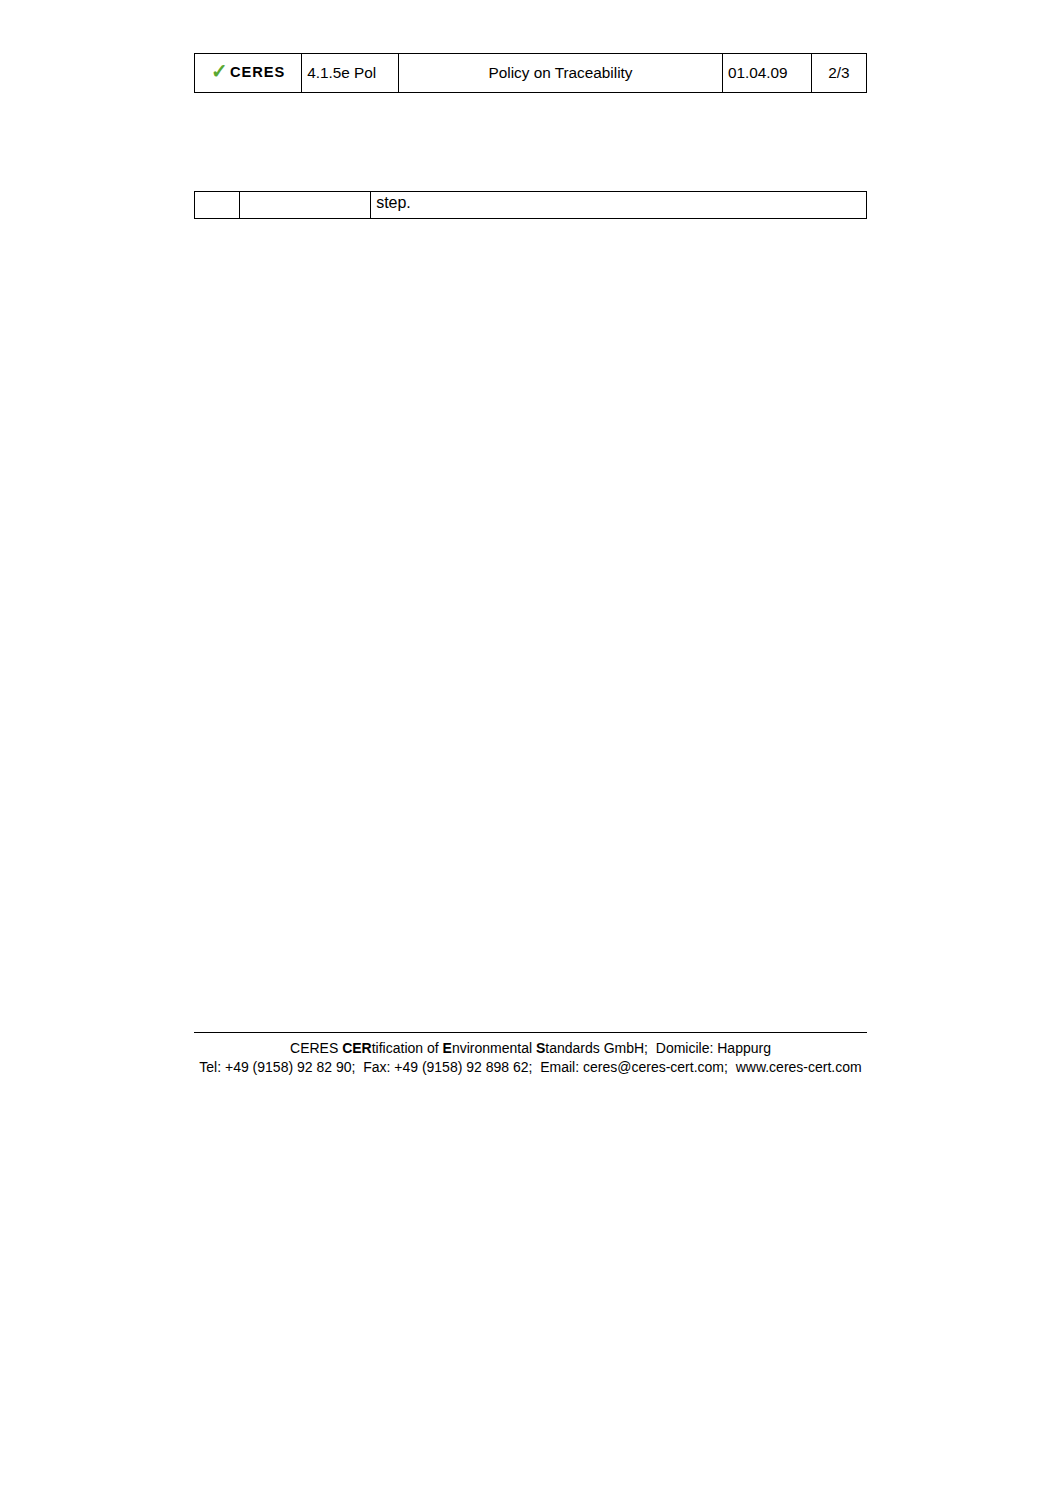| ✓ CERES | 4.1.5e Pol | Policy on Traceability | 01.04.09 | 2/3 |
| | | step. |
CERES CERtification of Environmental Standards GmbH; Domicile: Happurg
Tel: +49 (9158) 92 82 90; Fax: +49 (9158) 92 898 62; Email: ceres@ceres-cert.com; www.ceres-cert.com